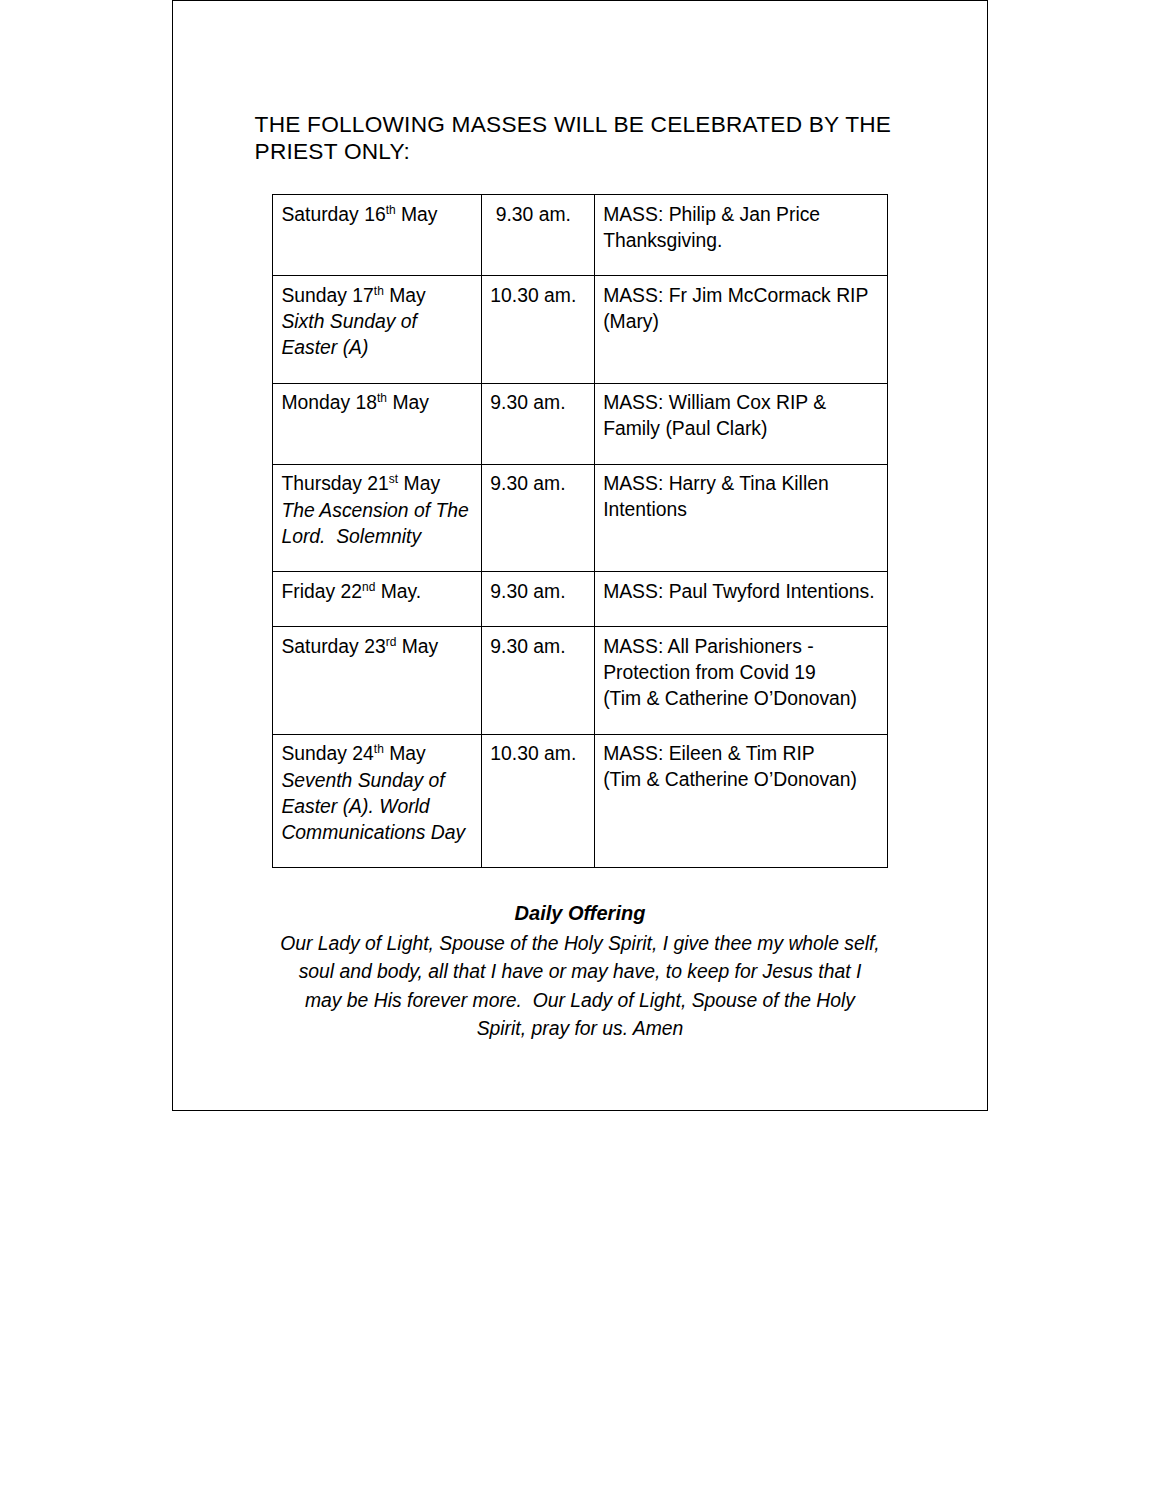THE FOLLOWING MASSES WILL BE CELEBRATED BY THE PRIEST ONLY:
| Saturday 16 th May | 9.30 am. | MASS: Philip & Jan Price Thanksgiving. |
| Sunday 17 th May Sixth Sunday of Easter (A) | 10.30 am. | MASS: Fr Jim McCormack RIP (Mary) |
| Monday 18 th May | 9.30 am. | MASS: William Cox RIP & Family (Paul Clark) |
| Thursday 21 st May The Ascension of The Lord. Solemnity | 9.30 am. | MASS: Harry & Tina Killen Intentions |
| Friday 22 nd May. | 9.30 am. | MASS: Paul Twyford Intentions. |
| Saturday 23 rd May | 9.30 am. | MASS: All Parishioners - Protection from Covid 19 (Tim & Catherine O’Donovan) |
| Sunday 24 th May Seventh Sunday of Easter (A). World Communications Day | 10.30 am. | MASS: Eileen & Tim RIP (Tim & Catherine O’Donovan) |
Daily Offering
Our Lady of Light, Spouse of the Holy Spirit, I give thee my whole self, soul and body, all that I have or may have, to keep for Jesus that I may be His forever more. Our Lady of Light, Spouse of the Holy Spirit, pray for us. Amen